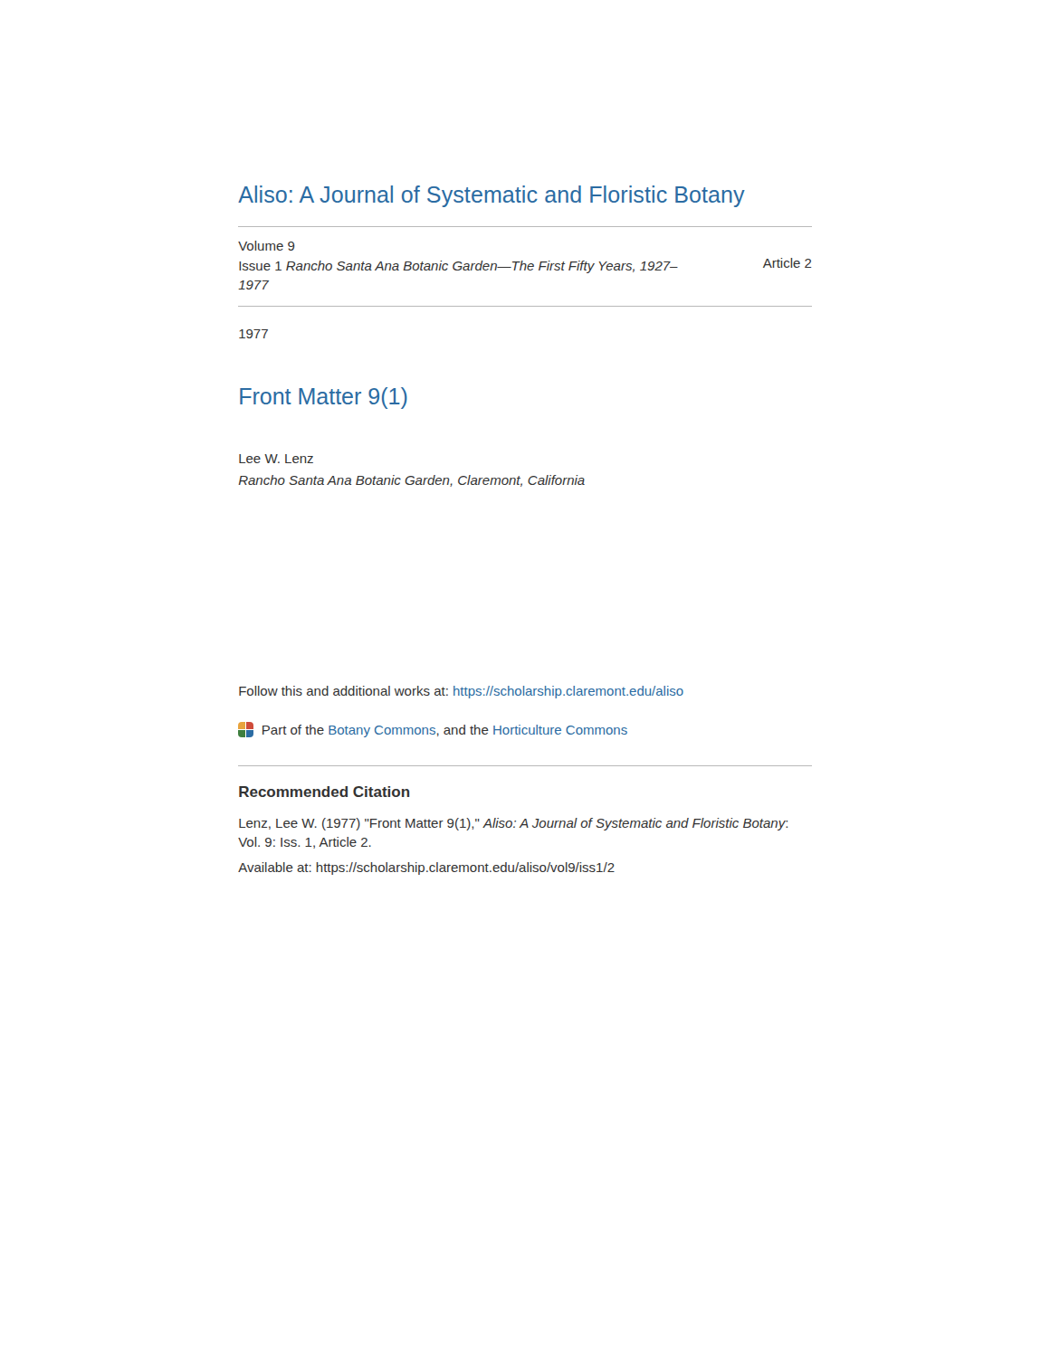Aliso: A Journal of Systematic and Floristic Botany
Volume 9 Issue 1 Rancho Santa Ana Botanic Garden—The First Fifty Years, 1927–1977
Article 2
1977
Front Matter 9(1)
Lee W. Lenz
Rancho Santa Ana Botanic Garden, Claremont, California
Follow this and additional works at: https://scholarship.claremont.edu/aliso
Part of the Botany Commons, and the Horticulture Commons
Recommended Citation
Lenz, Lee W. (1977) "Front Matter 9(1)," Aliso: A Journal of Systematic and Floristic Botany: Vol. 9: Iss. 1, Article 2. Available at: https://scholarship.claremont.edu/aliso/vol9/iss1/2